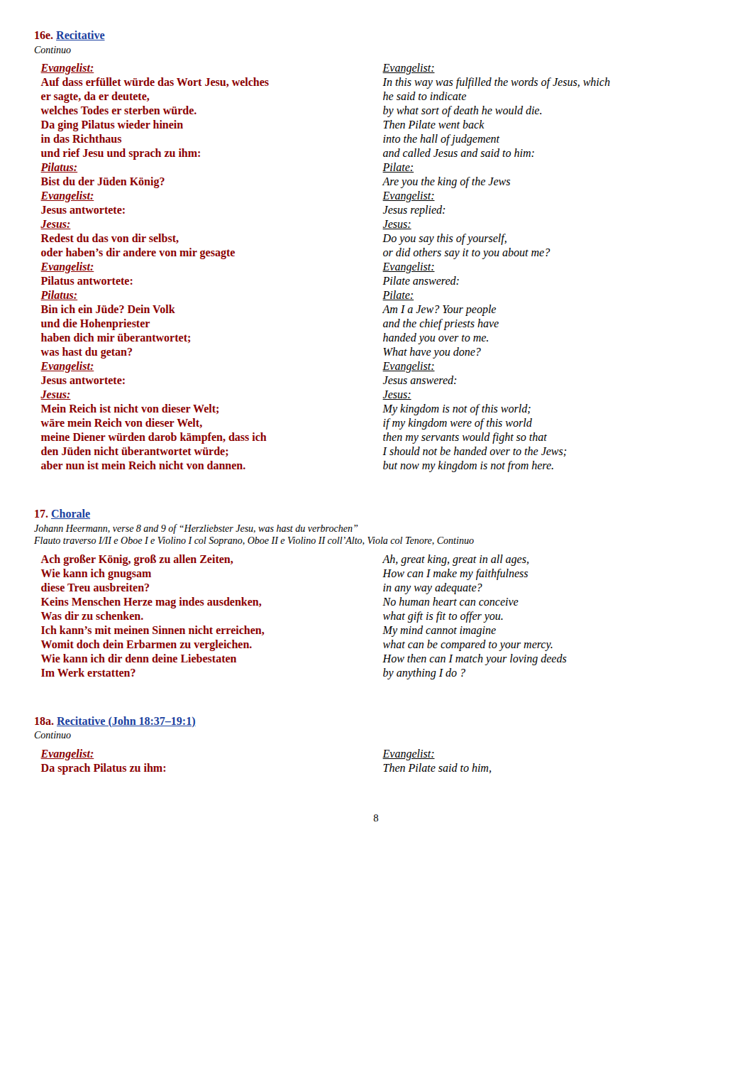16e. Recitative
Continuo
| Evangelist: Auf dass erfüllet würde das Wort Jesu, welches er sagte, da er deutete, welches Todes er sterben würde. Da ging Pilatus wieder hinein in das Richthaus und rief Jesu und sprach zu ihm: Pilatus: Bist du der Jüden König? Evangelist: Jesus antwortete: Jesus: Redest du das von dir selbst, oder haben’s dir andere von mir gesagte Evangelist: Pilatus antwortete: Pilatus: Bin ich ein Jüde? Dein Volk und die Hohenpriester haben dich mir überantwortet; was hast du getan? Evangelist: Jesus antwortete: Jesus: Mein Reich ist nicht von dieser Welt; wäre mein Reich von dieser Welt, meine Diener würden darob kämpfen, dass ich den Jüden nicht überantwortet würde; aber nun ist mein Reich nicht von dannen. | Evangelist: In this way was fulfilled the words of Jesus, which he said to indicate by what sort of death he would die. Then Pilate went back into the hall of judgement and called Jesus and said to him: Pilate: Are you the king of the Jews Evangelist: Jesus replied: Jesus: Do you say this of yourself, or did others say it to you about me? Evangelist: Pilate answered: Pilate: Am I a Jew? Your people and the chief priests have handed you over to me. What have you done? Evangelist: Jesus answered: Jesus: My kingdom is not of this world; if my kingdom were of this world then my servants would fight so that I should not be handed over to the Jews; but now my kingdom is not from here. |
17. Chorale
Johann Heermann, verse 8 and 9 of “Herzliebster Jesu, was hast du verbrochen”
Flauto traverso I/II e Oboe I e Violino I col Soprano, Oboe II e Violino II coll’Alto, Viola col Tenore, Continuo
| Ach großer König, groß zu allen Zeiten, Wie kann ich gnugsam diese Treu ausbreiten? Keins Menschen Herze mag indes ausdenken, Was dir zu schenken. | Ah, great king, great in all ages, How can I make my faithfulness in any way adequate? No human heart can conceive what gift is fit to offer you. |
| Ich kann’s mit meinen Sinnen nicht erreichen, Womit doch dein Erbarmen zu vergleichen. Wie kann ich dir denn deine Liebestaten Im Werk erstatten? | My mind cannot imagine what can be compared to your mercy. How then can I match your loving deeds by anything I do ? |
18a. Recitative (John 18:37–19:1)
Continuo
| Evangelist: Da sprach Pilatus zu ihm: | Evangelist: Then Pilate said to him, |
8